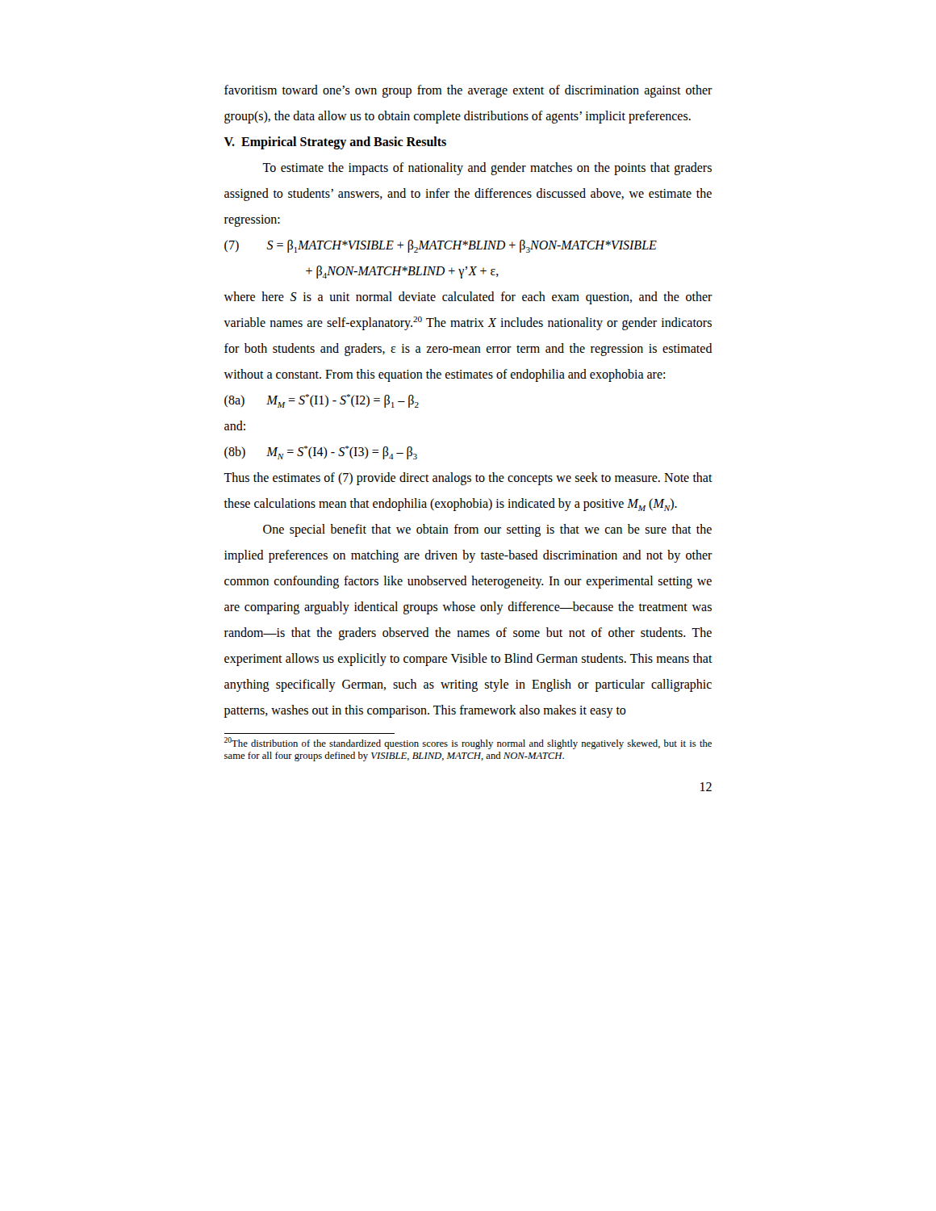favoritism toward one’s own group from the average extent of discrimination against other group(s), the data allow us to obtain complete distributions of agents’ implicit preferences.
V. Empirical Strategy and Basic Results
To estimate the impacts of nationality and gender matches on the points that graders assigned to students’ answers, and to infer the differences discussed above, we estimate the regression:
(7) S = β1MATCH*VISIBLE + β2MATCH*BLIND + β3NON-MATCH*VISIBLE
+ β4NON-MATCH*BLIND + γ’X + ε,
where here S is a unit normal deviate calculated for each exam question, and the other variable names are self-explanatory.20 The matrix X includes nationality or gender indicators for both students and graders, ε is a zero-mean error term and the regression is estimated without a constant. From this equation the estimates of endophilia and exophobia are:
(8a) MM = S*(I1) - S*(I2) = β1 – β2
and:
(8b) MN = S*(I4) - S*(I3) = β4 – β3
Thus the estimates of (7) provide direct analogs to the concepts we seek to measure. Note that these calculations mean that endophilia (exophobia) is indicated by a positive MM (MN).
One special benefit that we obtain from our setting is that we can be sure that the implied preferences on matching are driven by taste-based discrimination and not by other common confounding factors like unobserved heterogeneity. In our experimental setting we are comparing arguably identical groups whose only difference—because the treatment was random—is that the graders observed the names of some but not of other students. The experiment allows us explicitly to compare Visible to Blind German students. This means that anything specifically German, such as writing style in English or particular calligraphic patterns, washes out in this comparison. This framework also makes it easy to
20The distribution of the standardized question scores is roughly normal and slightly negatively skewed, but it is the same for all four groups defined by VISIBLE, BLIND, MATCH, and NON-MATCH.
12